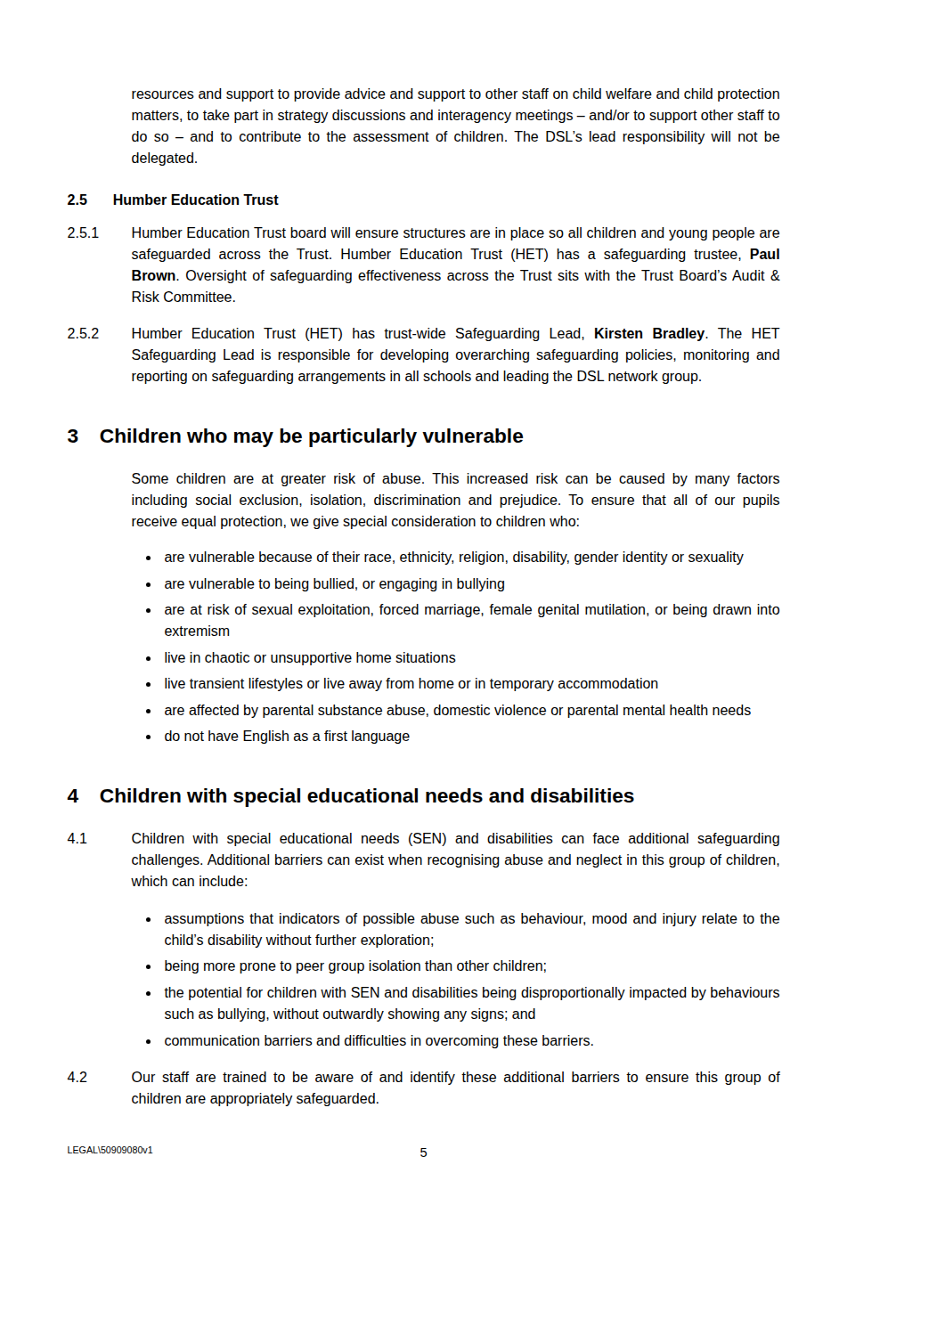resources and support to provide advice and support to other staff on child welfare and child protection matters, to take part in strategy discussions and interagency meetings – and/or to support other staff to do so – and to contribute to the assessment of children. The DSL’s lead responsibility will not be delegated.
2.5 Humber Education Trust
2.5.1
Humber Education Trust board will ensure structures are in place so all children and young people are safeguarded across the Trust. Humber Education Trust (HET) has a safeguarding trustee, Paul Brown. Oversight of safeguarding effectiveness across the Trust sits with the Trust Board’s Audit & Risk Committee.
2.5.2
Humber Education Trust (HET) has trust-wide Safeguarding Lead, Kirsten Bradley. The HET Safeguarding Lead is responsible for developing overarching safeguarding policies, monitoring and reporting on safeguarding arrangements in all schools and leading the DSL network group.
3 Children who may be particularly vulnerable
Some children are at greater risk of abuse. This increased risk can be caused by many factors including social exclusion, isolation, discrimination and prejudice. To ensure that all of our pupils receive equal protection, we give special consideration to children who:
are vulnerable because of their race, ethnicity, religion, disability, gender identity or sexuality
are vulnerable to being bullied, or engaging in bullying
are at risk of sexual exploitation, forced marriage, female genital mutilation, or being drawn into extremism
live in chaotic or unsupportive home situations
live transient lifestyles or live away from home or in temporary accommodation
are affected by parental substance abuse, domestic violence or parental mental health needs
do not have English as a first language
4 Children with special educational needs and disabilities
4.1
Children with special educational needs (SEN) and disabilities can face additional safeguarding challenges. Additional barriers can exist when recognising abuse and neglect in this group of children, which can include:
assumptions that indicators of possible abuse such as behaviour, mood and injury relate to the child’s disability without further exploration;
being more prone to peer group isolation than other children;
the potential for children with SEN and disabilities being disproportionally impacted by behaviours such as bullying, without outwardly showing any signs; and
communication barriers and difficulties in overcoming these barriers.
4.2
Our staff are trained to be aware of and identify these additional barriers to ensure this group of children are appropriately safeguarded.
LEGAL\50909080v1
5